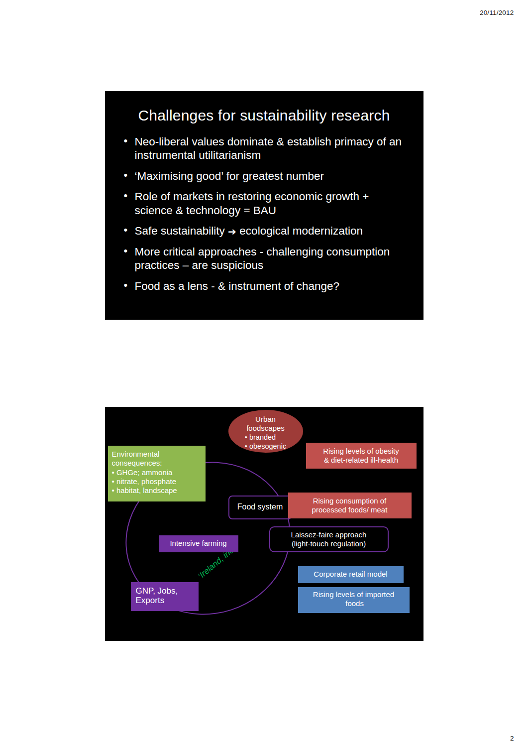20/11/2012
Challenges for sustainability research
Neo-liberal values dominate & establish primacy of an instrumental utilitarianism
‘Maximising good’ for greatest number
Role of markets in restoring economic growth + science & technology = BAU
Safe sustainability ➔ ecological modernization
More critical approaches - challenging consumption practices – are suspicious
Food as a lens - & instrument of change?
‘Ireland, inc’
Urban
foodscapes • branded
• obesogenic
Environmental
consequences:
• GHGe; ammonia
• nitrate, phosphate
• habitat, landscape
Rising levels of obesity
& diet-related ill-health
Food system
Rising consumption of
processed foods/ meat
Laissez-faire approach
(light-touch regulation)
Intensive farming
Corporate retail model
GNP, Jobs,
Exports
Rising levels of imported
foods
2